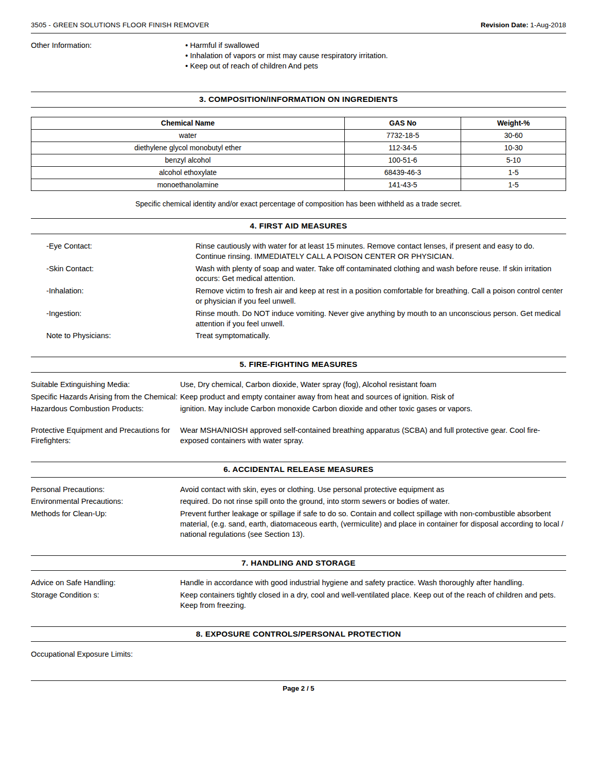3505 - GREEN SOLUTIONS FLOOR FINISH REMOVER
Revision Date: 1-Aug-2018
Other Information:
Harmful if swallowed
Inhalation of vapors or mist may cause respiratory irritation.
Keep out of reach of children And pets
3. COMPOSITION/INFORMATION ON INGREDIENTS
| Chemical Name | GAS No | Weight-% |
| --- | --- | --- |
| water | 7732-18-5 | 30-60 |
| diethylene glycol monobutyl ether | 112-34-5 | 10-30 |
| benzyl alcohol | 100-51-6 | 5-10 |
| alcohol ethoxylate | 68439-46-3 | 1-5 |
| monoethanolamine | 141-43-5 | 1-5 |
Specific chemical identity and/or exact percentage of composition has been withheld as a trade secret.
4. FIRST AID MEASURES
-Eye Contact:
Rinse cautiously with water for at least 15 minutes. Remove contact lenses, if present and easy to do. Continue rinsing. IMMEDIATELY CALL A POISON CENTER OR PHYSICIAN.
-Skin Contact:
Wash with plenty of soap and water. Take off contaminated clothing and wash before reuse. If skin irritation occurs: Get medical attention.
-Inhalation:
Remove victim to fresh air and keep at rest in a position comfortable for breathing. Call a poison control center or physician if you feel unwell.
-Ingestion:
Rinse mouth. Do NOT induce vomiting. Never give anything by mouth to an unconscious person. Get medical attention if you feel unwell.
Note to Physicians:
Treat symptomatically.
5. FIRE-FIGHTING MEASURES
Suitable Extinguishing Media:
Use, Dry chemical, Carbon dioxide, Water spray (fog), Alcohol resistant foam
Specific Hazards Arising from the Chemical:
Keep product and empty container away from heat and sources of ignition. Risk of
Hazardous Combustion Products:
ignition. May include Carbon monoxide Carbon dioxide and other toxic gases or vapors.
Protective Equipment and Precautions for Firefighters:
Wear MSHA/NIOSH approved self-contained breathing apparatus (SCBA) and full protective gear. Cool fire-exposed containers with water spray.
6. ACCIDENTAL RELEASE MEASURES
Personal Precautions:
Avoid contact with skin, eyes or clothing. Use personal protective equipment as
Environmental Precautions:
required. Do not rinse spill onto the ground, into storm sewers or bodies of water.
Methods for Clean-Up:
Prevent further leakage or spillage if safe to do so. Contain and collect spillage with non-combustible absorbent material, (e.g. sand, earth, diatomaceous earth, (vermiculite) and place in container for disposal according to local / national regulations (see Section 13).
7. HANDLING AND STORAGE
Advice on Safe Handling:
Handle in accordance with good industrial hygiene and safety practice. Wash thoroughly after handling.
Storage Condition s:
Keep containers tightly closed in a dry, cool and well-ventilated place. Keep out of the reach of children and pets. Keep from freezing.
8. EXPOSURE CONTROLS/PERSONAL PROTECTION
Occupational Exposure Limits:
Page 2 / 5